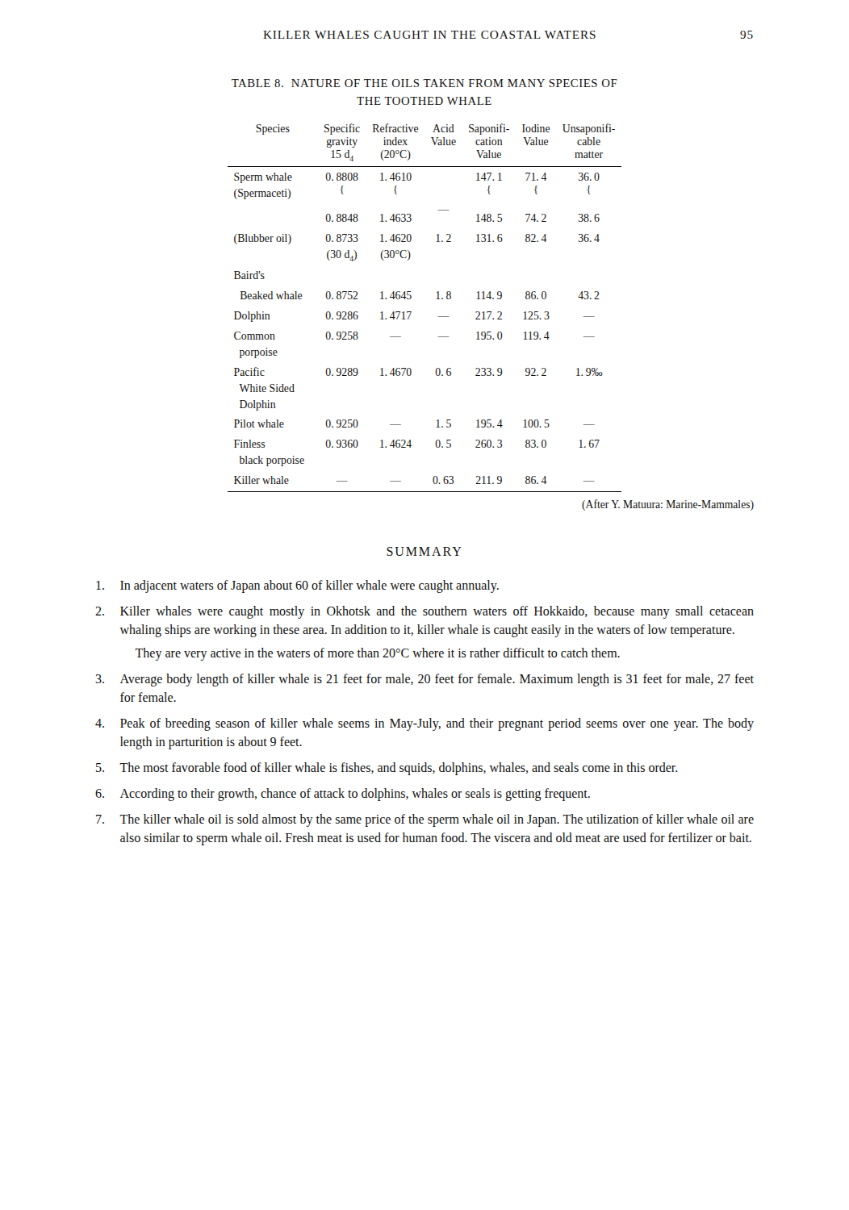KILLER WHALES CAUGHT IN THE COASTAL WATERS 95
TABLE 8. NATURE OF THE OILS TAKEN FROM MANY SPECIES OF
THE TOOTHED WHALE
| Species | Specific gravity 15 d 4 | Refractive index (20°C) | Acid Value | Saponifi- cation Value | Iodine Value | Unsaponifi- cable matter |
| --- | --- | --- | --- | --- | --- | --- |
| Sperm whale (Spermaceti) | 0. 8808 { 0. 8848 | 1. 4610 { 1. 4633 | — | 147. 1 { 148. 5 | 71. 4 { 74. 2 | 36. 0 { 38. 6 |
| (Blubber oil) | 0. 8733 (30 d 4 ) | 1. 4620 (30°C) | 1. 2 | 131. 6 | 82. 4 | 36. 4 |
| Baird's | | | | | | |
| Beaked whale | 0. 8752 | 1. 4645 | 1. 8 | 114. 9 | 86. 0 | 43. 2 |
| Dolphin | 0. 9286 | 1. 4717 | — | 217. 2 | 125. 3 | — |
| Common porpoise | 0. 9258 | — | — | 195. 0 | 119. 4 | — |
| Pacific White Sided Dolphin | 0. 9289 | 1. 4670 | 0. 6 | 233. 9 | 92. 2 | 1. 9‰ |
| Pilot whale | 0. 9250 | — | 1. 5 | 195. 4 | 100. 5 | — |
| Finless black porpoise | 0. 9360 | 1. 4624 | 0. 5 | 260. 3 | 83. 0 | 1. 67 |
| Killer whale | — | — | 0. 63 | 211. 9 | 86. 4 | — |
(After Y. Matuura: Marine-Mammales)
SUMMARY
In adjacent waters of Japan about 60 of killer whale were caught annualy.
Killer whales were caught mostly in Okhotsk and the southern waters off Hokkaido, because many small cetacean whaling ships are working in these area. In addition to it, killer whale is caught easily in the waters of low temperature.
They are very active in the waters of more than 20°C where it is rather difficult to catch them.
Average body length of killer whale is 21 feet for male, 20 feet for female. Maximum length is 31 feet for male, 27 feet for female.
Peak of breeding season of killer whale seems in May-July, and their pregnant period seems over one year. The body length in parturition is about 9 feet.
The most favorable food of killer whale is fishes, and squids, dolphins, whales, and seals come in this order.
According to their growth, chance of attack to dolphins, whales or seals is getting frequent.
The killer whale oil is sold almost by the same price of the sperm whale oil in Japan. The utilization of killer whale oil are also similar to sperm whale oil. Fresh meat is used for human food. The viscera and old meat are used for fertilizer or bait.